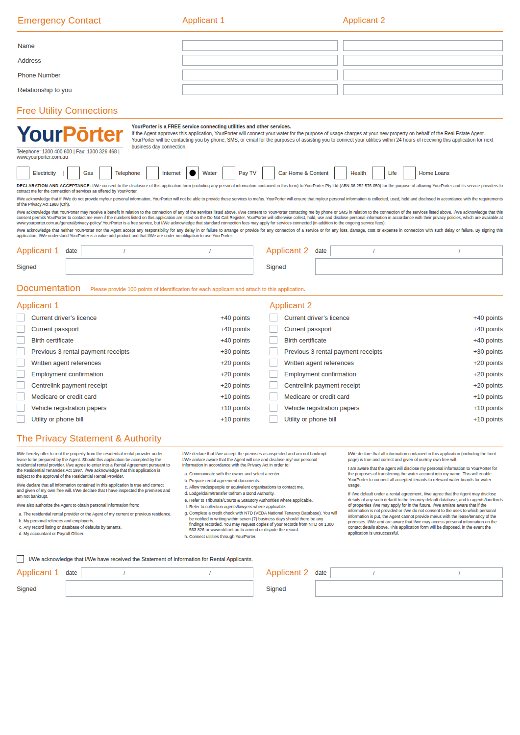| Emergency Contact | Applicant 1 | Applicant 2 |
| Name | | |
| Address | | |
| Phone Number | | |
| Relationship to you | | |
Free Utility Connections
Your Pōrter
Telephone: 1300 400 600 | Fax: 1300 326 468 | www.yourporter.com.au
YourPorter is a FREE service connecting utilities and other services.
If the Agent approves this application, YourPorter will connect your water for the purpose of usage charges at your new property on behalf of the Real Estate Agent. YourPorter will be contacting you by phone, SMS, or email for the purposes of assisting you to connect your utilities within 24 hours of receiving this application for next business day connection.
Electricity | Gas Telephone Internet Water Pay TV Car Home & Content Health Life Home Loans
DECLARATION AND ACCEPTANCE: I/We consent to the disclosure of this application form (including any personal information contained in this form) to YourPorter Pty Ltd (ABN 36 252 576 050) for the purpose of allowing YourPorter and its service providers to contact me for the connection of services as offered by YourPorter.
I/We acknowledge that if I/We do not provide my/our personal information, YourPorter will not be able to provide these services to me/us. YourPorter will ensure that my/our personal information is collected, used, held and disclosed in accordance with the requirements of the Privacy Act 1988 (Cth).
I/We acknowledge that YourPorter may receive a benefit in relation to the connection of any of the services listed above. I/We consent to YourPorter contacting me by phone or SMS in relation to the connection of the services listed above. I/We acknowledge that this consent permits YourPorter to contact me even if the numbers listed on this application are listed on the Do Not Call Register. YourPorter will otherwise collect, hold, use and disclose personal information in accordance with their privacy policies, which are available at www.yourporter.com.au/general/privacy-policy/.YourPorter is a free service, but I/We acknowledge that standard connection fees may apply for services connected (in addition to the ongoing service fees).
I/We acknowledge that neither YourPorter nor the Agent accept any responsibility for any delay in or failure to arrange or provide for any connection of a service or for any loss, damage, cost or expense in connection with such delay or failure. By signing this application, I/We understand YourPorter is a value add product and that I/We are under no obligation to use YourPorter.
Applicant 1 date
//
Signed
Applicant 2 date
//
Signed
Documentation
Please provide 100 points of identification for each applicant and attach to this application.
Applicant 1
Current driver’s licence+40 points
Current passport+40 points
Birth certificate+40 points
Previous 3 rental payment receipts+30 points
Written agent references+20 points
Employment confirmation+20 points
Centrelink payment receipt+20 points
Medicare or credit card+10 points
Vehicle registration papers+10 points
Utility or phone bill+10 points
Applicant 2
Current driver’s licence+40 points
Current passport+40 points
Birth certificate+40 points
Previous 3 rental payment receipts+30 points
Written agent references+20 points
Employment confirmation+20 points
Centrelink payment receipt+20 points
Medicare or credit card+10 points
Vehicle registration papers+10 points
Utility or phone bill+10 points
The Privacy Statement & Authority
I/We hereby offer to rent the property from the residential rental provider under lease to be prepared by the Agent. Should this application be accepted by the residential rental provider. I/we agree to enter into a Rental Agreement pursuant to the Residential Tenancies Act 1997. I/We acknowledge that this application is subject to the approval of the Residential Rental Provider.
I/We declare that all information contained in this application is true and correct and given of my own free will. I/We declare that I have inspected the premises and am not bankrupt.
I/We also authorize the Agent to obtain personal information from:
The residential rental provider or the Agent of my current or previous residence.
My personal referees and employer/s.
Any record listing or database of defaults by tenants.
My accountant or Payroll Officer.
I/We declare that I/we accept the premises as inspected and am not bankrupt. I/We am/are aware that the Agent will use and disclose my/ our personal information in accordance with the Privacy Act in order to:
Communicate with the owner and select a renter.
Prepare rental agreement documents.
Allow tradespeople or equivalent organisations to contact me.
Lodge/claim/transfer to/from a Bond Authority.
Refer to Tribunals/Courts & Statutory Authorities where applicable.
Refer to collection agents/lawyers where applicable.
Complete a credit check with NTD (VEDA National Tenancy Database). You will be notified in writing within seven (7) business days should there be any findings recorded. You may request copies of your records from NTD on 1300 563 826 or www.ntd.net.au to amend or dispute the record.
Connect utilities through YourPorter.
I/We declare that all information contained in this application (including the front page) is true and correct and given of our/my own free will.
I am aware that the agent will disclose my personal information to YourPorter for the purposes of transferring the water account into my name. This will enable YourPorter to connect all accepted tenants to relevant water boards for water usage.
If I/we default under a rental agreement, I/we agree that the Agent may disclose details of any such default to the tenancy default database, and to agents/landlords of properties I/we may apply for in the future. I/We am/are aware that if the information is not provided or I/we do not consent to the uses to which personal information is put, the Agent cannot provide me/us with the lease/tenancy of the premises. I/We am/ are aware that I/we may access personal information on the contact details above. This application form will be disposed, in the event the application is unsuccessful.
I/We acknowledge that I/We have received the Statement of Information for Rental Applicants.
Applicant 1 date
//
Signed
Applicant 2 date
//
Signed